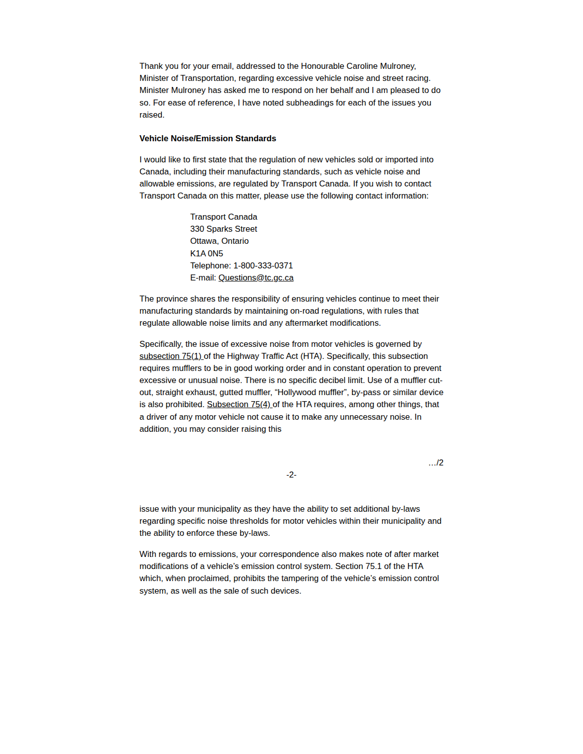Thank you for your email, addressed to the Honourable Caroline Mulroney, Minister of Transportation, regarding excessive vehicle noise and street racing. Minister Mulroney has asked me to respond on her behalf and I am pleased to do so. For ease of reference, I have noted subheadings for each of the issues you raised.
Vehicle Noise/Emission Standards
I would like to first state that the regulation of new vehicles sold or imported into Canada, including their manufacturing standards, such as vehicle noise and allowable emissions, are regulated by Transport Canada. If you wish to contact Transport Canada on this matter, please use the following contact information:
Transport Canada
330 Sparks Street
Ottawa, Ontario
K1A 0N5
Telephone: 1-800-333-0371
E-mail: Questions@tc.gc.ca
The province shares the responsibility of ensuring vehicles continue to meet their manufacturing standards by maintaining on-road regulations, with rules that regulate allowable noise limits and any aftermarket modifications.
Specifically, the issue of excessive noise from motor vehicles is governed by subsection 75(1) of the Highway Traffic Act (HTA). Specifically, this subsection requires mufflers to be in good working order and in constant operation to prevent excessive or unusual noise. There is no specific decibel limit. Use of a muffler cut-out, straight exhaust, gutted muffler, “Hollywood muffler”, by-pass or similar device is also prohibited. Subsection 75(4) of the HTA requires, among other things, that a driver of any motor vehicle not cause it to make any unnecessary noise. In addition, you may consider raising this
…/2
-2-
issue with your municipality as they have the ability to set additional by-laws regarding specific noise thresholds for motor vehicles within their municipality and the ability to enforce these by-laws.
With regards to emissions, your correspondence also makes note of after market modifications of a vehicle’s emission control system. Section 75.1 of the HTA which, when proclaimed, prohibits the tampering of the vehicle’s emission control system, as well as the sale of such devices.